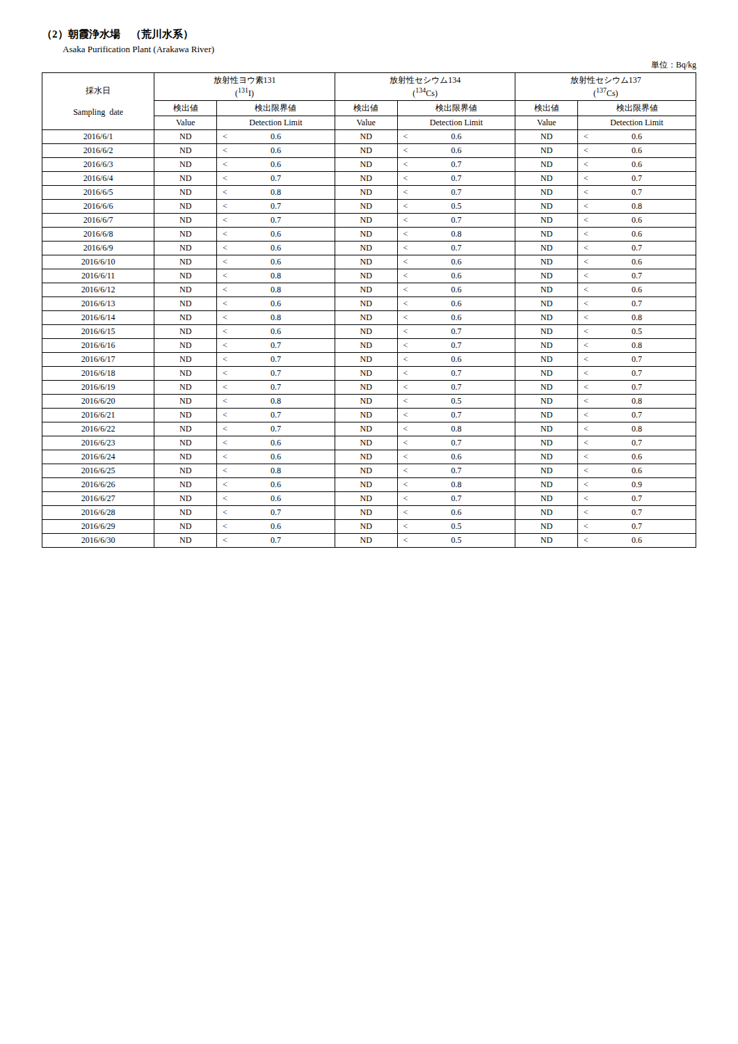（2）朝霞浄水場　（荒川水系）
Asaka Purification Plant (Arakawa River)
単位：Bq/kg
| 採水日 Sampling date | 放射性ヨウ素131 ( 131 I) | 放射性セシウム134 ( 134 Cs) | 放射性セシウム137 ( 137 Cs) |
| --- | --- | --- | --- |
| 検出値 | 検出限界値 | 検出値 | 検出限界値 | 検出値 | 検出限界値 |
| Value | Detection Limit | Value | Detection Limit | Value | Detection Limit |
| 2016/6/1 | ND | < 0.6 | ND | < 0.6 | ND | < 0.6 |
| 2016/6/2 | ND | < 0.6 | ND | < 0.6 | ND | < 0.6 |
| 2016/6/3 | ND | < 0.6 | ND | < 0.7 | ND | < 0.6 |
| 2016/6/4 | ND | < 0.7 | ND | < 0.7 | ND | < 0.7 |
| 2016/6/5 | ND | < 0.8 | ND | < 0.7 | ND | < 0.7 |
| 2016/6/6 | ND | < 0.7 | ND | < 0.5 | ND | < 0.8 |
| 2016/6/7 | ND | < 0.7 | ND | < 0.7 | ND | < 0.6 |
| 2016/6/8 | ND | < 0.6 | ND | < 0.8 | ND | < 0.6 |
| 2016/6/9 | ND | < 0.6 | ND | < 0.7 | ND | < 0.7 |
| 2016/6/10 | ND | < 0.6 | ND | < 0.6 | ND | < 0.6 |
| 2016/6/11 | ND | < 0.8 | ND | < 0.6 | ND | < 0.7 |
| 2016/6/12 | ND | < 0.8 | ND | < 0.6 | ND | < 0.6 |
| 2016/6/13 | ND | < 0.6 | ND | < 0.6 | ND | < 0.7 |
| 2016/6/14 | ND | < 0.8 | ND | < 0.6 | ND | < 0.8 |
| 2016/6/15 | ND | < 0.6 | ND | < 0.7 | ND | < 0.5 |
| 2016/6/16 | ND | < 0.7 | ND | < 0.7 | ND | < 0.8 |
| 2016/6/17 | ND | < 0.7 | ND | < 0.6 | ND | < 0.7 |
| 2016/6/18 | ND | < 0.7 | ND | < 0.7 | ND | < 0.7 |
| 2016/6/19 | ND | < 0.7 | ND | < 0.7 | ND | < 0.7 |
| 2016/6/20 | ND | < 0.8 | ND | < 0.5 | ND | < 0.8 |
| 2016/6/21 | ND | < 0.7 | ND | < 0.7 | ND | < 0.7 |
| 2016/6/22 | ND | < 0.7 | ND | < 0.8 | ND | < 0.8 |
| 2016/6/23 | ND | < 0.6 | ND | < 0.7 | ND | < 0.7 |
| 2016/6/24 | ND | < 0.6 | ND | < 0.6 | ND | < 0.6 |
| 2016/6/25 | ND | < 0.8 | ND | < 0.7 | ND | < 0.6 |
| 2016/6/26 | ND | < 0.6 | ND | < 0.8 | ND | < 0.9 |
| 2016/6/27 | ND | < 0.6 | ND | < 0.7 | ND | < 0.7 |
| 2016/6/28 | ND | < 0.7 | ND | < 0.6 | ND | < 0.7 |
| 2016/6/29 | ND | < 0.6 | ND | < 0.5 | ND | < 0.7 |
| 2016/6/30 | ND | < 0.7 | ND | < 0.5 | ND | < 0.6 |